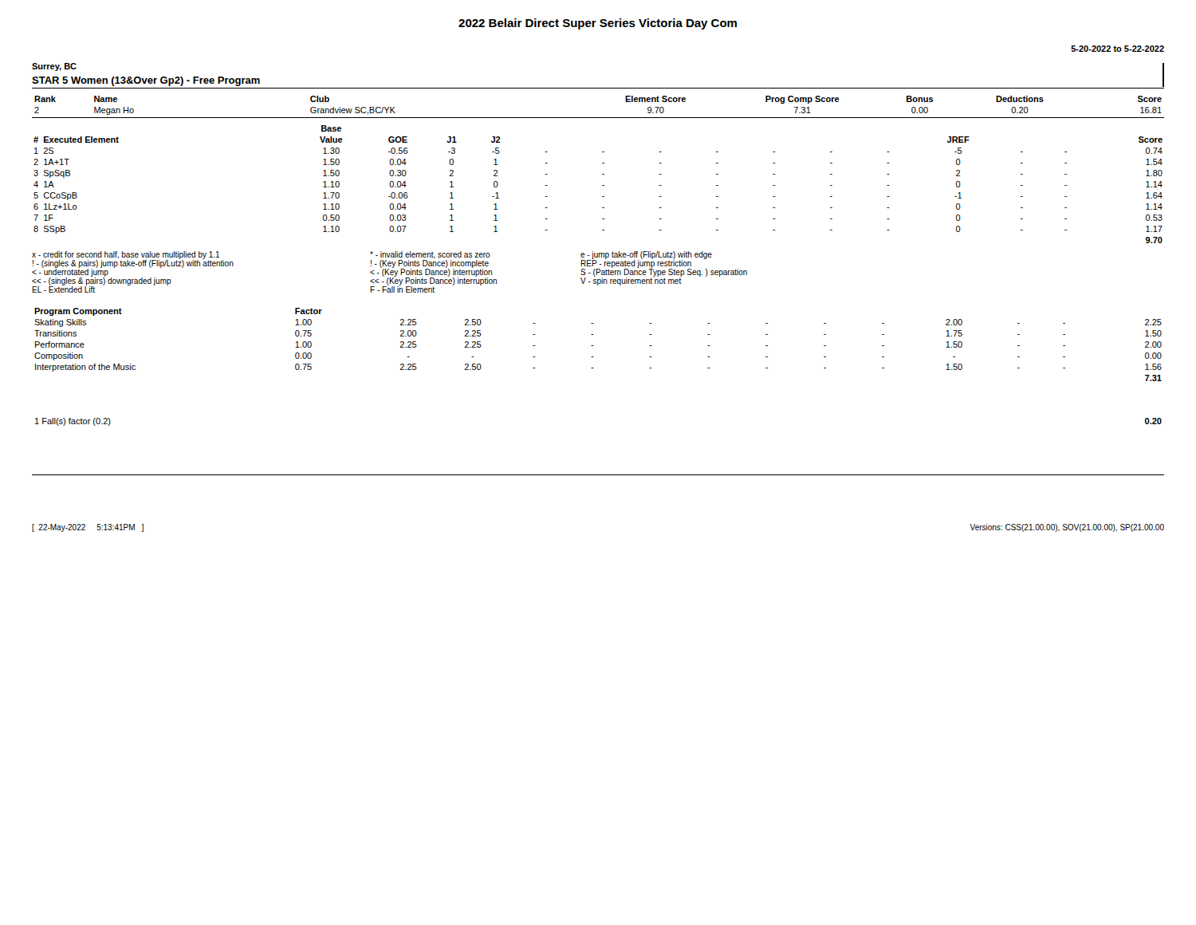2022 Belair Direct Super Series Victoria Day Com
5-20-2022 to 5-22-2022
Surrey, BC
STAR 5 Women (13&Over Gp2) - Free Program
| Rank | Name | Club | Element Score | Prog Comp Score | Bonus | Deductions | Score |
| 2 | Megan Ho | Grandview SC,BC/YK | 9.70 | 7.31 | 0.00 | 0.20 | 16.81 |
| | Base | | | |
| # Executed Element | Value | GOE | J1 | J2 | | | | | | | | JREF | | | Score |
| 1 2S | 1.30 | -0.56 | -3 | -5 | - | - | - | - | - | - | - | -5 | - | - | 0.74 |
| 2 1A+1T | 1.50 | 0.04 | 0 | 1 | - | - | - | - | - | - | - | 0 | - | - | 1.54 |
| 3 SpSqB | 1.50 | 0.30 | 2 | 2 | - | - | - | - | - | - | - | 2 | - | - | 1.80 |
| 4 1A | 1.10 | 0.04 | 1 | 0 | - | - | - | - | - | - | - | 0 | - | - | 1.14 |
| 5 CCoSpB | 1.70 | -0.06 | 1 | -1 | - | - | - | - | - | - | - | -1 | - | - | 1.64 |
| 6 1Lz+1Lo | 1.10 | 0.04 | 1 | 1 | - | - | - | - | - | - | - | 0 | - | - | 1.14 |
| 7 1F | 0.50 | 0.03 | 1 | 1 | - | - | - | - | - | - | - | 0 | - | - | 0.53 |
| 8 SSpB | 1.10 | 0.07 | 1 | 1 | - | - | - | - | - | - | - | 0 | - | - | 1.17 |
| | 9.70 |
| x - credit for second half, base value multiplied by 1.1 | * - invalid element, scored as zero | e - jump take-off (Flip/Lutz) with edge |
| ! - (singles & pairs) jump take-off (Flip/Lutz) with attention | ! - (Key Points Dance) incomplete | REP - repeated jump restriction |
| < - underrotated jump | < - (Key Points Dance) interruption | S - (Pattern Dance Type Step Seq. ) separation |
| << - (singles & pairs) downgraded jump | << - (Key Points Dance) interruption | V - spin requirement not met |
| EL - Extended Lift | F - Fall in Element | |
| Program Component | Factor | | | | | | | | | | | | | |
| Skating Skills | 1.00 | 2.25 | 2.50 | - | - | - | - | - | - | - | 2.00 | - | - | 2.25 |
| Transitions | 0.75 | 2.00 | 2.25 | - | - | - | - | - | - | - | 1.75 | - | - | 1.50 |
| Performance | 1.00 | 2.25 | 2.25 | - | - | - | - | - | - | - | 1.50 | - | - | 2.00 |
| Composition | 0.00 | - | - | - | - | - | - | - | - | - | - | - | - | 0.00 |
| Interpretation of the Music | 0.75 | 2.25 | 2.50 | - | - | - | - | - | - | - | 1.50 | - | - | 1.56 |
| | 7.31 |
| 1 Fall(s) factor (0.2) | 0.20 |
[ 22-May-2022 5:13:41PM ]
Versions: CSS(21.00.00), SOV(21.00.00), SP(21.00.00